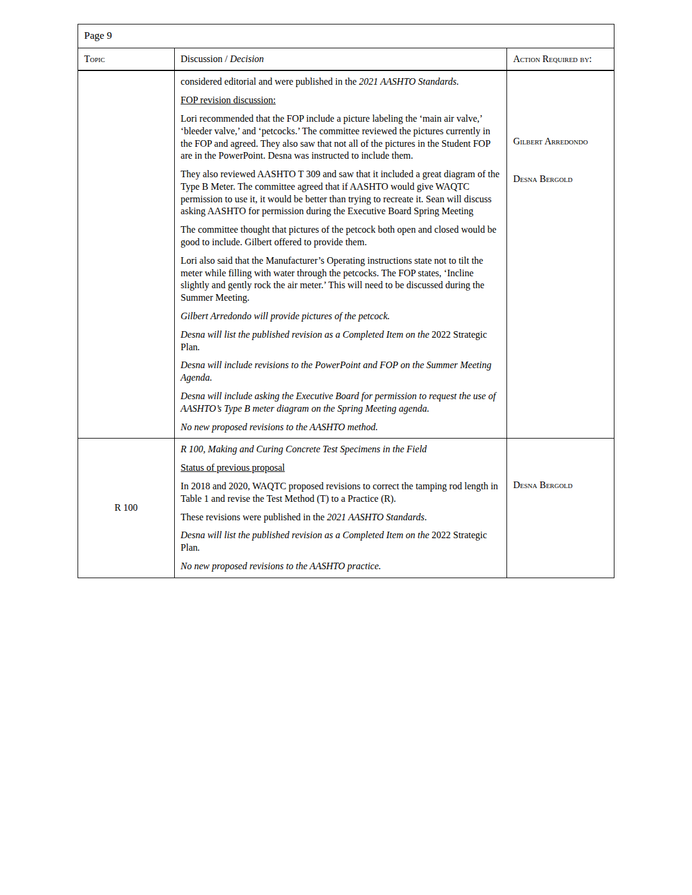| Page 9 |
| Topic | Discussion / Decision | Action Required by: |
| | considered editorial and were published in the 2021 AASHTO Standards . FOP revision discussion: Lori recommended that the FOP include a picture labeling the ‘main air valve,’ ‘bleeder valve,’ and ‘petcocks.’ The committee reviewed the pictures currently in the FOP and agreed. They also saw that not all of the pictures in the Student FOP are in the PowerPoint. Desna was instructed to include them. They also reviewed AASHTO T 309 and saw that it included a great diagram of the Type B Meter. The committee agreed that if AASHTO would give WAQTC permission to use it, it would be better than trying to recreate it. Sean will discuss asking AASHTO for permission during the Executive Board Spring Meeting The committee thought that pictures of the petcock both open and closed would be good to include. Gilbert offered to provide them. Lori also said that the Manufacturer’s Operating instructions state not to tilt the meter while filling with water through the petcocks. The FOP states, ‘Incline slightly and gently rock the air meter.’ This will need to be discussed during the Summer Meeting. Gilbert Arredondo will provide pictures of the petcock. Desna will list the published revision as a Completed Item on the 2022 Strategic Plan . Desna will include revisions to the PowerPoint and FOP on the Summer Meeting Agenda. Desna will include asking the Executive Board for permission to request the use of AASHTO’s Type B meter diagram on the Spring Meeting agenda. No new proposed revisions to the AASHTO method. | Gilbert Arredondo Desna Bergold |
| R 100 | R 100, Making and Curing Concrete Test Specimens in the Field Status of previous proposal In 2018 and 2020, WAQTC proposed revisions to correct the tamping rod length in Table 1 and revise the Test Method (T) to a Practice (R). These revisions were published in the 2021 AASHTO Standards . Desna will list the published revision as a Completed Item on the 2022 Strategic Plan . No new proposed revisions to the AASHTO practice. | Desna Bergold |